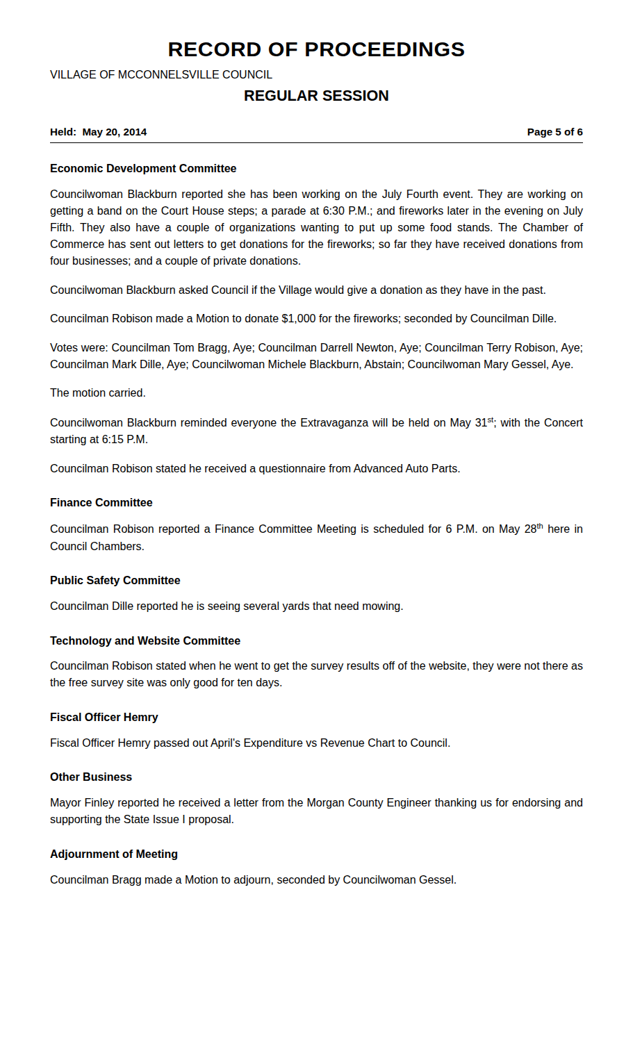RECORD OF PROCEEDINGS
VILLAGE OF MCCONNELSVILLE COUNCIL
REGULAR SESSION
Held: May 20, 2014 Page 5 of 6
Economic Development Committee
Councilwoman Blackburn reported she has been working on the July Fourth event. They are working on getting a band on the Court House steps; a parade at 6:30 P.M.; and fireworks later in the evening on July Fifth. They also have a couple of organizations wanting to put up some food stands. The Chamber of Commerce has sent out letters to get donations for the fireworks; so far they have received donations from four businesses; and a couple of private donations.
Councilwoman Blackburn asked Council if the Village would give a donation as they have in the past.
Councilman Robison made a Motion to donate $1,000 for the fireworks; seconded by Councilman Dille.
Votes were: Councilman Tom Bragg, Aye; Councilman Darrell Newton, Aye; Councilman Terry Robison, Aye; Councilman Mark Dille, Aye; Councilwoman Michele Blackburn, Abstain; Councilwoman Mary Gessel, Aye.
The motion carried.
Councilwoman Blackburn reminded everyone the Extravaganza will be held on May 31st; with the Concert starting at 6:15 P.M.
Councilman Robison stated he received a questionnaire from Advanced Auto Parts.
Finance Committee
Councilman Robison reported a Finance Committee Meeting is scheduled for 6 P.M. on May 28th here in Council Chambers.
Public Safety Committee
Councilman Dille reported he is seeing several yards that need mowing.
Technology and Website Committee
Councilman Robison stated when he went to get the survey results off of the website, they were not there as the free survey site was only good for ten days.
Fiscal Officer Hemry
Fiscal Officer Hemry passed out April's Expenditure vs Revenue Chart to Council.
Other Business
Mayor Finley reported he received a letter from the Morgan County Engineer thanking us for endorsing and supporting the State Issue I proposal.
Adjournment of Meeting
Councilman Bragg made a Motion to adjourn, seconded by Councilwoman Gessel.